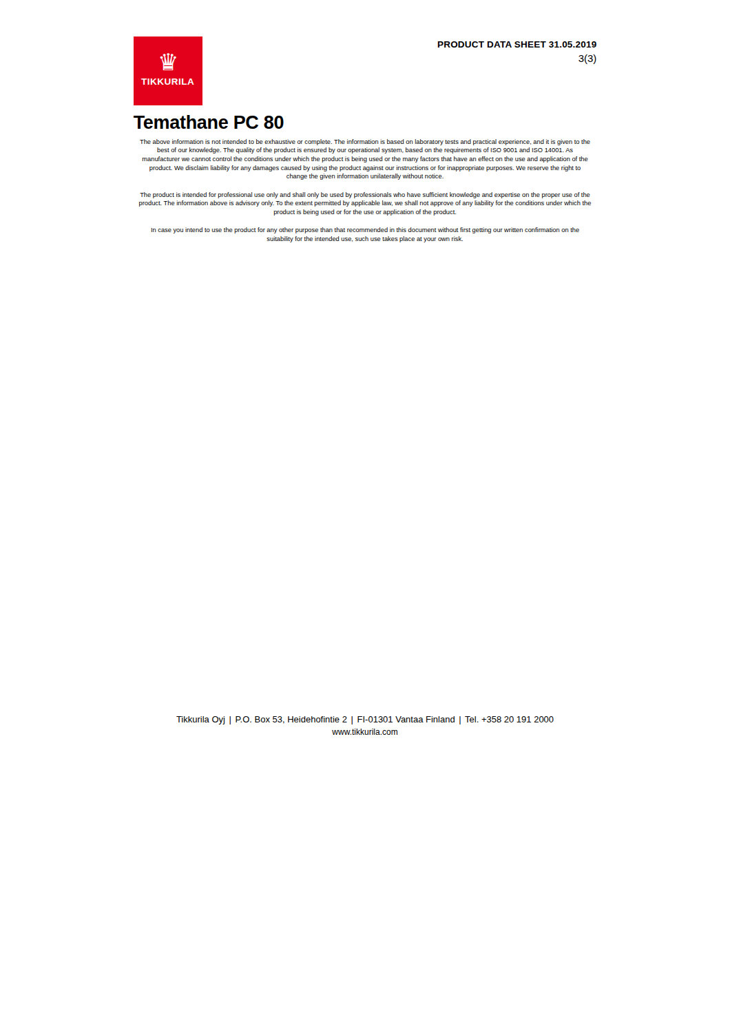♛
TIKKURILA
PRODUCT DATA SHEET 31.05.2019
3(3)
Temathane PC 80
The above information is not intended to be exhaustive or complete. The information is based on laboratory tests and practical experience, and it is given to the best of our knowledge. The quality of the product is ensured by our operational system, based on the requirements of ISO 9001 and ISO 14001. As manufacturer we cannot control the conditions under which the product is being used or the many factors that have an effect on the use and application of the product. We disclaim liability for any damages caused by using the product against our instructions or for inappropriate purposes. We reserve the right to change the given information unilaterally without notice.
The product is intended for professional use only and shall only be used by professionals who have sufficient knowledge and expertise on the proper use of the product. The information above is advisory only. To the extent permitted by applicable law, we shall not approve of any liability for the conditions under which the product is being used or for the use or application of the product.
In case you intend to use the product for any other purpose than that recommended in this document without first getting our written confirmation on the suitability for the intended use, such use takes place at your own risk.
Tikkurila Oyj | P.O. Box 53, Heidehofintie 2 | FI-01301 Vantaa Finland | Tel. +358 20 191 2000
www.tikkurila.com